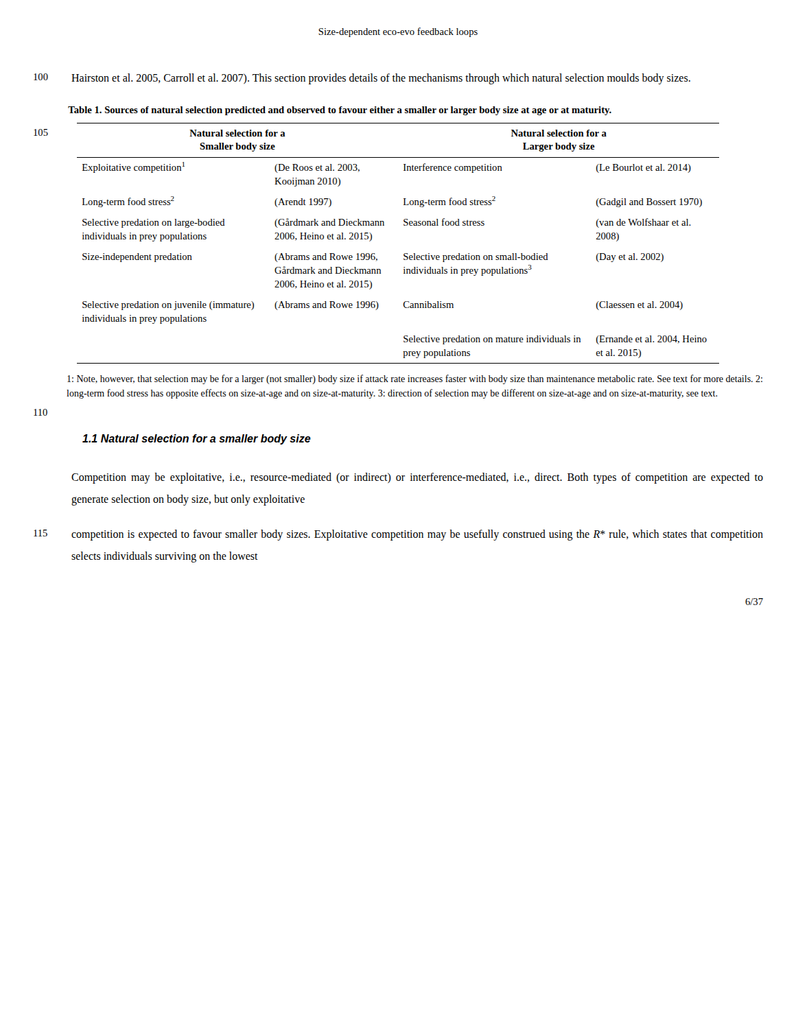Size-dependent eco-evo feedback loops
100 Hairston et al. 2005, Carroll et al. 2007). This section provides details of the mechanisms through which natural selection moulds body sizes.
Table 1. Sources of natural selection predicted and observed to favour either a smaller or larger body size at age or at maturity.
105
| Natural selection for a Smaller body size | Natural selection for a Larger body size |
| --- | --- |
| Exploitative competition 1 | (De Roos et al. 2003, Kooijman 2010) | Interference competition | (Le Bourlot et al. 2014) |
| Long-term food stress 2 | (Arendt 1997) | Long-term food stress 2 | (Gadgil and Bossert 1970) |
| Selective predation on large-bodied individuals in prey populations | (Gårdmark and Dieckmann 2006, Heino et al. 2015) | Seasonal food stress | (van de Wolfshaar et al. 2008) |
| Size-independent predation | (Abrams and Rowe 1996, Gårdmark and Dieckmann 2006, Heino et al. 2015) | Selective predation on small-bodied individuals in prey populations 3 | (Day et al. 2002) |
| Selective predation on juvenile (immature) individuals in prey populations | (Abrams and Rowe 1996) | Cannibalism | (Claessen et al. 2004) |
| | | Selective predation on mature individuals in prey populations | (Ernande et al. 2004, Heino et al. 2015) |
1: Note, however, that selection may be for a larger (not smaller) body size if attack rate increases faster with body size than maintenance metabolic rate. See text for more details. 2: long-term food stress has opposite effects on size-at-age and on size-at-maturity. 3: direction of selection may be different on size-at-age and on size-at-maturity, see text.
110
1.1 Natural selection for a smaller body size
Competition may be exploitative, i.e., resource-mediated (or indirect) or interference-mediated, i.e., direct. Both types of competition are expected to generate selection on body size, but only exploitative
115competition is expected to favour smaller body sizes. Exploitative competition may be usefully construed using the R* rule, which states that competition selects individuals surviving on the lowest
6/37